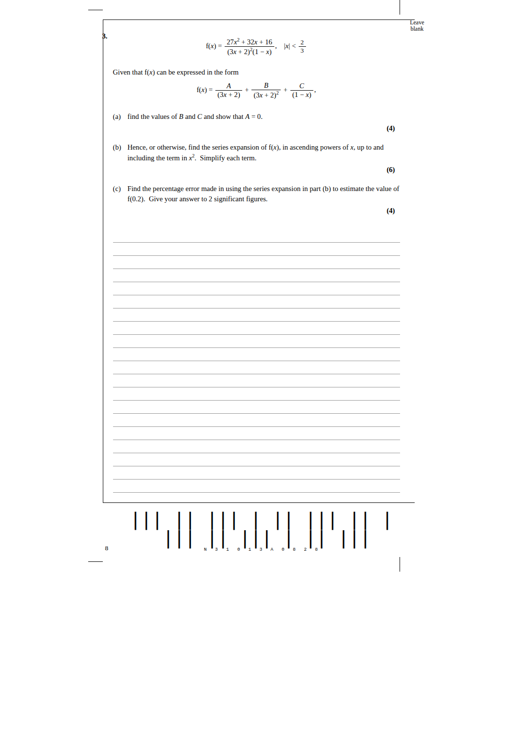Leave
blank
3.
f(x) = 27x2 + 32x + 16 (3x + 2)2(1 − x) , |x| < 2 3
Given that f(x) can be expressed in the form
f(x) = A (3x + 2) + B (3x + 2)2 + C (1 − x) ,
(a) find the values of B and C and show that A = 0.
(4)
(b) Hence, or otherwise, find the series expansion of f(x), in ascending powers of x, up to and including the term in x2. Simplify each term.
(6)
(c) Find the percentage error made in using the series expansion in part (b) to estimate the value of f(0.2). Give your answer to 2 significant figures.
(4)
8
||| || ||| | || ||| || | ||| || ||| | || |||
N 3 1 0 1 3 A 0 8 2 8